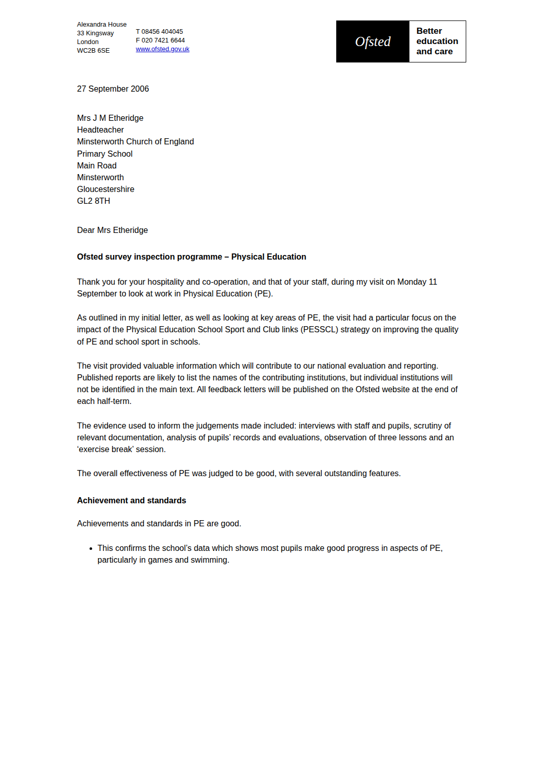Alexandra House
33 Kingsway
London
WC2B 6SE
T 08456 404045
F 020 7421 6644
www.ofsted.gov.uk
Ofsted
Better education and care
27 September 2006
Mrs J M Etheridge
Headteacher
Minsterworth Church of England
Primary School
Main Road
Minsterworth
Gloucestershire
GL2 8TH
Dear Mrs Etheridge
Ofsted survey inspection programme – Physical Education
Thank you for your hospitality and co-operation, and that of your staff, during my visit on Monday 11 September to look at work in Physical Education (PE).
As outlined in my initial letter, as well as looking at key areas of PE, the visit had a particular focus on the impact of the Physical Education School Sport and Club links (PESSCL) strategy on improving the quality of PE and school sport in schools.
The visit provided valuable information which will contribute to our national evaluation and reporting. Published reports are likely to list the names of the contributing institutions, but individual institutions will not be identified in the main text. All feedback letters will be published on the Ofsted website at the end of each half-term.
The evidence used to inform the judgements made included: interviews with staff and pupils, scrutiny of relevant documentation, analysis of pupils’ records and evaluations, observation of three lessons and an ‘exercise break’ session.
The overall effectiveness of PE was judged to be good, with several outstanding features.
Achievement and standards
Achievements and standards in PE are good.
This confirms the school’s data which shows most pupils make good progress in aspects of PE, particularly in games and swimming.